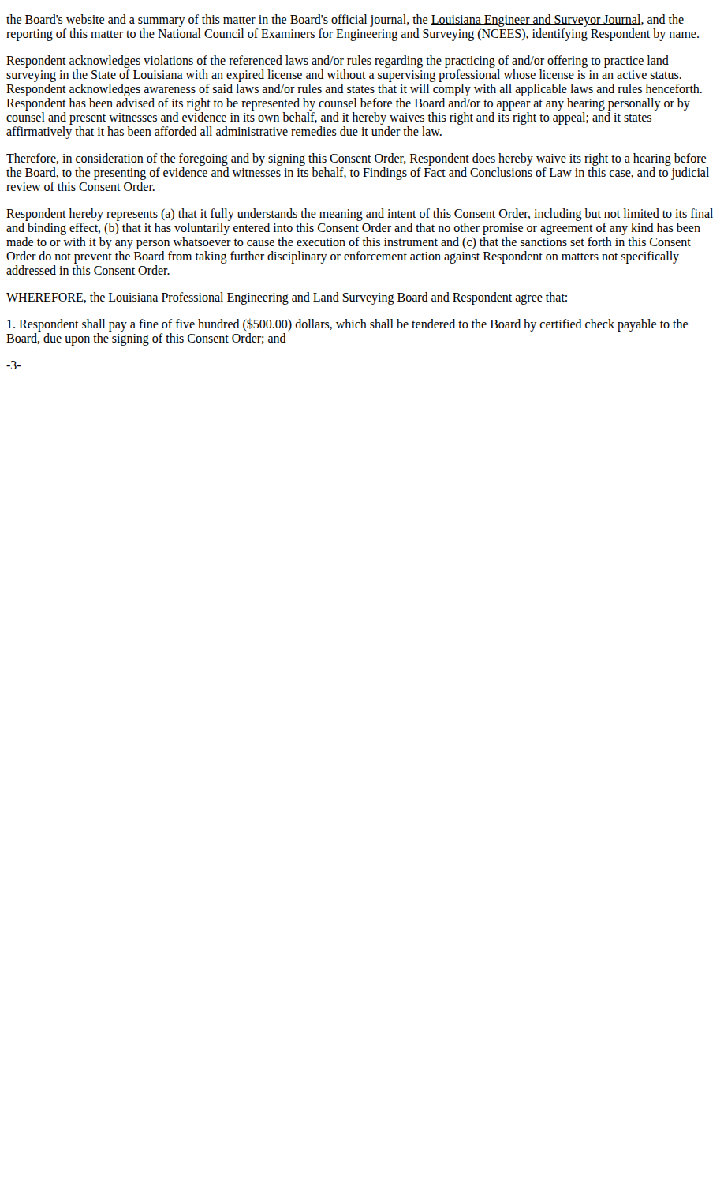the Board's website and a summary of this matter in the Board's official journal, the Louisiana Engineer and Surveyor Journal, and the reporting of this matter to the National Council of Examiners for Engineering and Surveying (NCEES), identifying Respondent by name.
Respondent acknowledges violations of the referenced laws and/or rules regarding the practicing of and/or offering to practice land surveying in the State of Louisiana with an expired license and without a supervising professional whose license is in an active status. Respondent acknowledges awareness of said laws and/or rules and states that it will comply with all applicable laws and rules henceforth. Respondent has been advised of its right to be represented by counsel before the Board and/or to appear at any hearing personally or by counsel and present witnesses and evidence in its own behalf, and it hereby waives this right and its right to appeal; and it states affirmatively that it has been afforded all administrative remedies due it under the law.
Therefore, in consideration of the foregoing and by signing this Consent Order, Respondent does hereby waive its right to a hearing before the Board, to the presenting of evidence and witnesses in its behalf, to Findings of Fact and Conclusions of Law in this case, and to judicial review of this Consent Order.
Respondent hereby represents (a) that it fully understands the meaning and intent of this Consent Order, including but not limited to its final and binding effect, (b) that it has voluntarily entered into this Consent Order and that no other promise or agreement of any kind has been made to or with it by any person whatsoever to cause the execution of this instrument and (c) that the sanctions set forth in this Consent Order do not prevent the Board from taking further disciplinary or enforcement action against Respondent on matters not specifically addressed in this Consent Order.
WHEREFORE, the Louisiana Professional Engineering and Land Surveying Board and Respondent agree that:
1. Respondent shall pay a fine of five hundred ($500.00) dollars, which shall be tendered to the Board by certified check payable to the Board, due upon the signing of this Consent Order; and
-3-